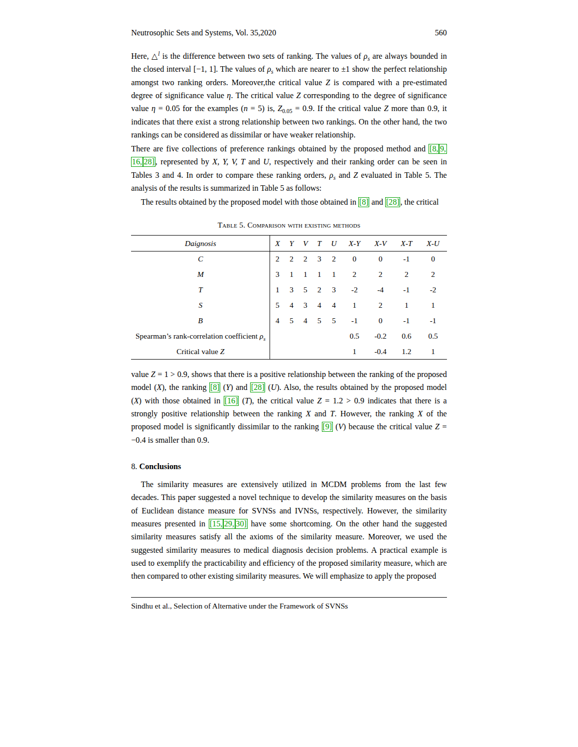Neutrosophic Sets and Systems, Vol. 35,2020
560
Here, △l is the difference between two sets of ranking. The values of ρs are always bounded in the closed interval [−1, 1]. The values of ρs which are nearer to ±1 show the perfect relationship amongst two ranking orders. Moreover,the critical value Z is compared with a pre-estimated degree of significance value η. The critical value Z corresponding to the degree of significance value η = 0.05 for the examples (n = 5) is, Z0.05 = 0.9. If the critical value Z more than 0.9, it indicates that there exist a strong relationship between two rankings. On the other hand, the two rankings can be considered as dissimilar or have weaker relationship.
There are five collections of preference rankings obtained by the proposed method and [8, 9, 16, 28], represented by X, Y, V, T and U, respectively and their ranking order can be seen in Tables 3 and 4. In order to compare these ranking orders, ρs and Z evaluated in Table 5. The analysis of the results is summarized in Table 5 as follows:
The results obtained by the proposed model with those obtained in [8] and [28], the critical
Table 5. Comparison with existing methods
| Daignosis | X | Y | V | T | U | X-Y | X-V | X-T | X-U |
| --- | --- | --- | --- | --- | --- | --- | --- | --- | --- |
| C | 2 | 2 | 2 | 3 | 2 | 0 | 0 | -1 | 0 |
| M | 3 | 1 | 1 | 1 | 1 | 2 | 2 | 2 | 2 |
| T | 1 | 3 | 5 | 2 | 3 | -2 | -4 | -1 | -2 |
| S | 5 | 4 | 3 | 4 | 4 | 1 | 2 | 1 | 1 |
| B | 4 | 5 | 4 | 5 | 5 | -1 | 0 | -1 | -1 |
| Spearman’s rank-correlation coefficient ρ s | | | | | | 0.5 | -0.2 | 0.6 | 0.5 |
| Critical value Z | | | | | | 1 | -0.4 | 1.2 | 1 |
value Z = 1 > 0.9, shows that there is a positive relationship between the ranking of the proposed model (X), the ranking [8] (Y) and [28] (U). Also, the results obtained by the proposed model (X) with those obtained in [16] (T), the critical value Z = 1.2 > 0.9 indicates that there is a strongly positive relationship between the ranking X and T. However, the ranking X of the proposed model is significantly dissimilar to the ranking [9] (V) because the critical value Z = −0.4 is smaller than 0.9.
8. Conclusions
The similarity measures are extensively utilized in MCDM problems from the last few decades. This paper suggested a novel technique to develop the similarity measures on the basis of Euclidean distance measure for SVNSs and IVNSs, respectively. However, the similarity measures presented in [15, 29, 30] have some shortcoming. On the other hand the suggested similarity measures satisfy all the axioms of the similarity measure. Moreover, we used the suggested similarity measures to medical diagnosis decision problems. A practical example is used to exemplify the practicability and efficiency of the proposed similarity measure, which are then compared to other existing similarity measures. We will emphasize to apply the proposed
Sindhu et al., Selection of Alternative under the Framework of SVNSs